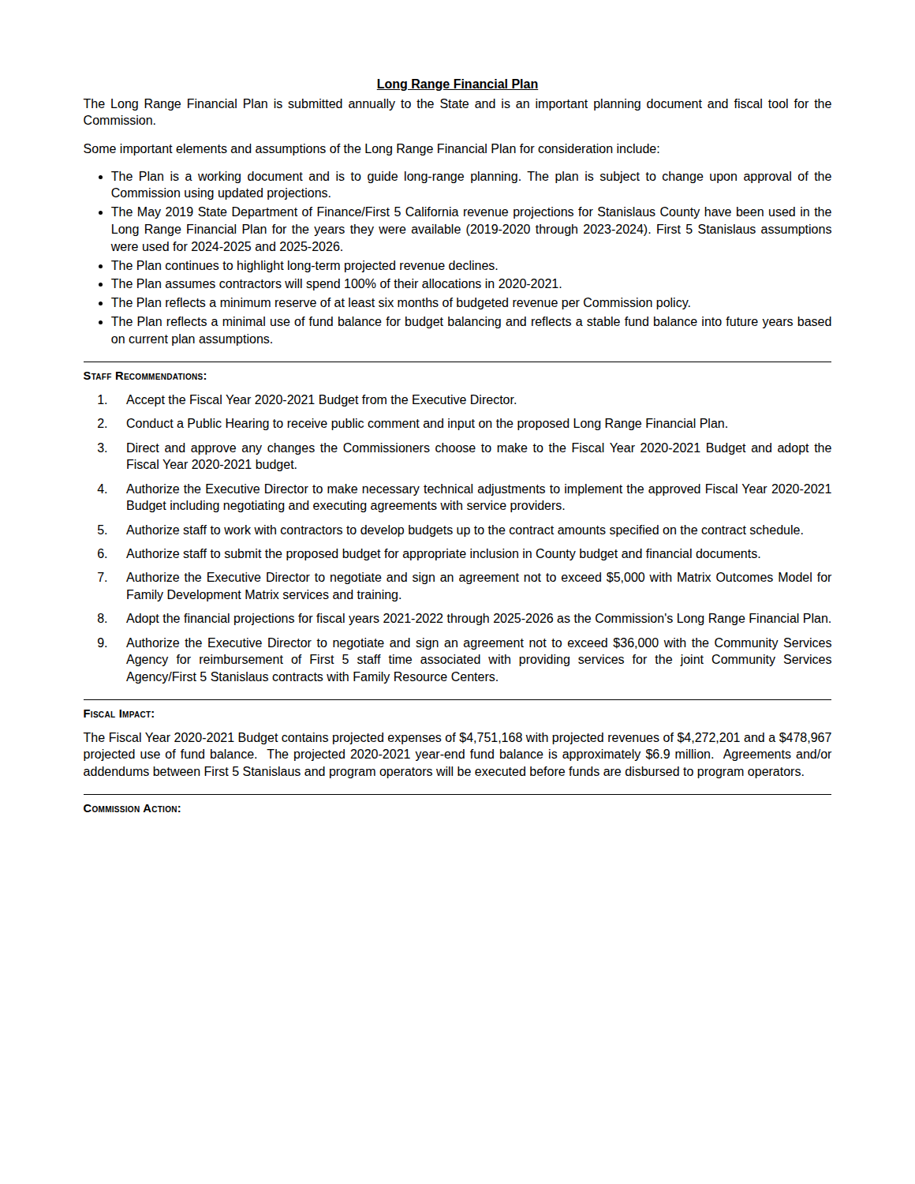Long Range Financial Plan
The Long Range Financial Plan is submitted annually to the State and is an important planning document and fiscal tool for the Commission.
Some important elements and assumptions of the Long Range Financial Plan for consideration include:
The Plan is a working document and is to guide long-range planning. The plan is subject to change upon approval of the Commission using updated projections.
The May 2019 State Department of Finance/First 5 California revenue projections for Stanislaus County have been used in the Long Range Financial Plan for the years they were available (2019-2020 through 2023-2024). First 5 Stanislaus assumptions were used for 2024-2025 and 2025-2026.
The Plan continues to highlight long-term projected revenue declines.
The Plan assumes contractors will spend 100% of their allocations in 2020-2021.
The Plan reflects a minimum reserve of at least six months of budgeted revenue per Commission policy.
The Plan reflects a minimal use of fund balance for budget balancing and reflects a stable fund balance into future years based on current plan assumptions.
Staff Recommendations:
Accept the Fiscal Year 2020-2021 Budget from the Executive Director.
Conduct a Public Hearing to receive public comment and input on the proposed Long Range Financial Plan.
Direct and approve any changes the Commissioners choose to make to the Fiscal Year 2020-2021 Budget and adopt the Fiscal Year 2020-2021 budget.
Authorize the Executive Director to make necessary technical adjustments to implement the approved Fiscal Year 2020-2021 Budget including negotiating and executing agreements with service providers.
Authorize staff to work with contractors to develop budgets up to the contract amounts specified on the contract schedule.
Authorize staff to submit the proposed budget for appropriate inclusion in County budget and financial documents.
Authorize the Executive Director to negotiate and sign an agreement not to exceed $5,000 with Matrix Outcomes Model for Family Development Matrix services and training.
Adopt the financial projections for fiscal years 2021-2022 through 2025-2026 as the Commission's Long Range Financial Plan.
Authorize the Executive Director to negotiate and sign an agreement not to exceed $36,000 with the Community Services Agency for reimbursement of First 5 staff time associated with providing services for the joint Community Services Agency/First 5 Stanislaus contracts with Family Resource Centers.
Fiscal Impact:
The Fiscal Year 2020-2021 Budget contains projected expenses of $4,751,168 with projected revenues of $4,272,201 and a $478,967 projected use of fund balance. The projected 2020-2021 year-end fund balance is approximately $6.9 million. Agreements and/or addendums between First 5 Stanislaus and program operators will be executed before funds are disbursed to program operators.
Commission Action: